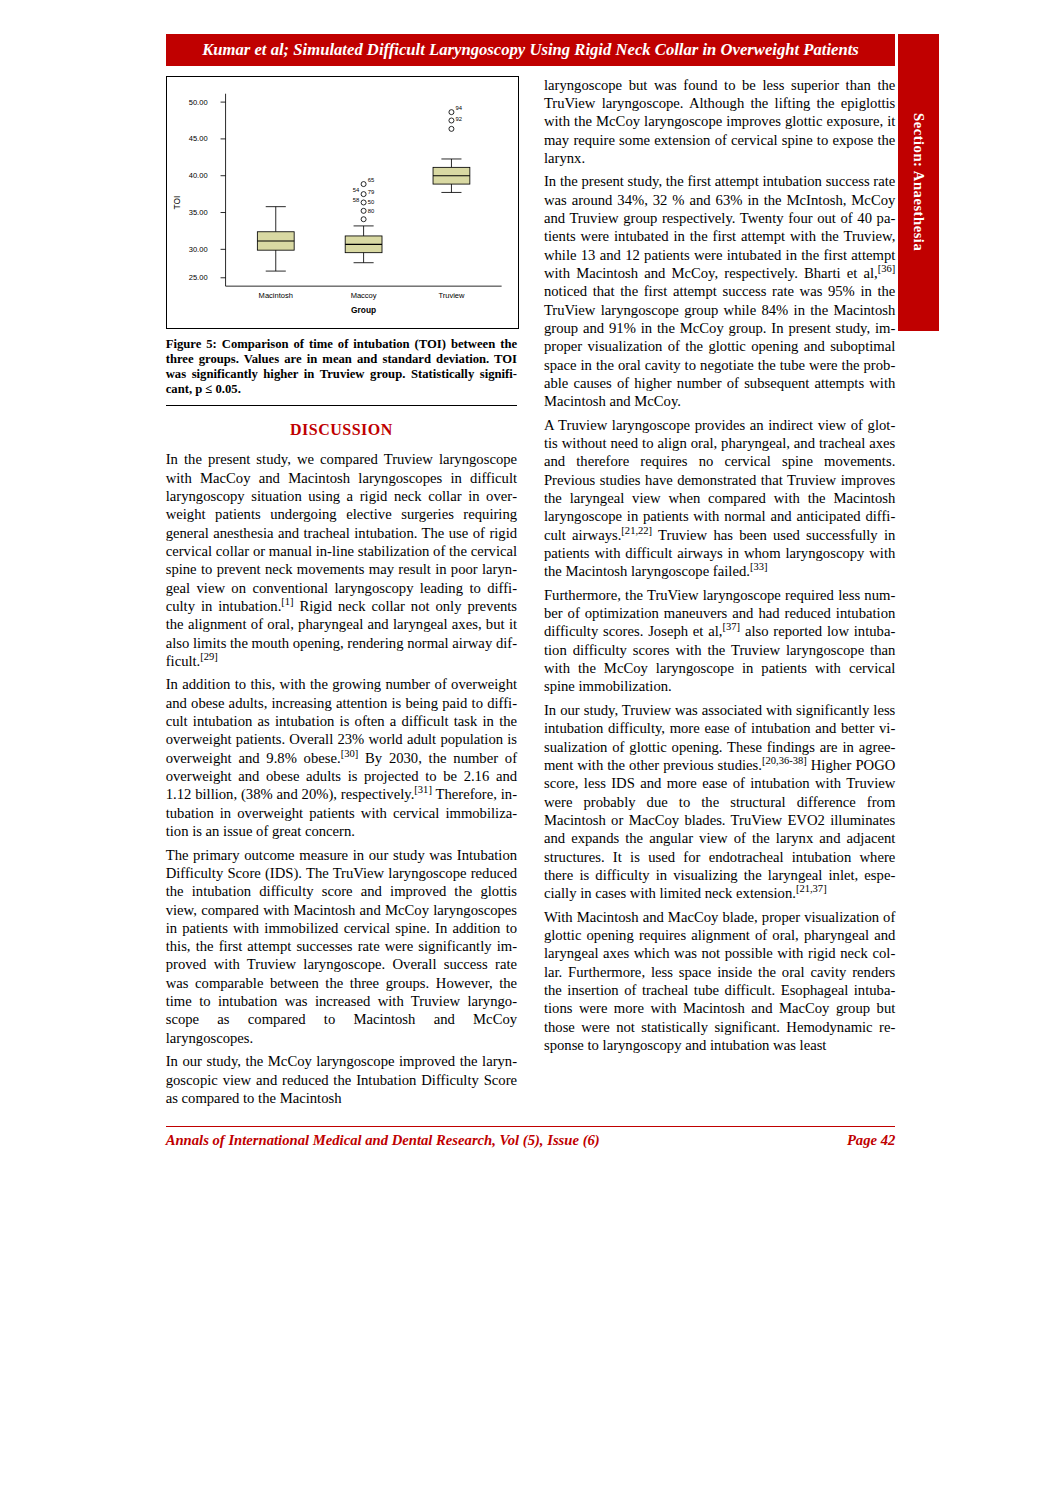Section: Anaesthesia
Kumar et al; Simulated Difficult Laryngoscopy Using Rigid Neck Collar in Overweight Patients
50.00 45.00 40.00 35.00 30.00 25.00 TOI Macintosh Maccoy Truview Group 65 54 79 58 50 80 94 92
Figure 5: Comparison of time of intubation (TOI) between the three groups. Values are in mean and standard deviation. TOI was significantly higher in Truview group. Statistically significant, p ≤ 0.05.
DISCUSSION
In the present study, we compared Truview laryngoscope with MacCoy and Macintosh laryngoscopes in difficult laryngoscopy situation using a rigid neck collar in overweight patients undergoing elective surgeries requiring general anesthesia and tracheal intubation. The use of rigid cervical collar or manual in-line stabilization of the cervical spine to prevent neck movements may result in poor laryngeal view on conventional laryngoscopy leading to difficulty in intubation.[1] Rigid neck collar not only prevents the alignment of oral, pharyngeal and laryngeal axes, but it also limits the mouth opening, rendering normal airway difficult.[29]
In addition to this, with the growing number of overweight and obese adults, increasing attention is being paid to difficult intubation as intubation is often a difficult task in the overweight patients. Overall 23% world adult population is overweight and 9.8% obese.[30] By 2030, the number of overweight and obese adults is projected to be 2.16 and 1.12 billion, (38% and 20%), respectively.[31] Therefore, intubation in overweight patients with cervical immobilization is an issue of great concern.
The primary outcome measure in our study was Intubation Difficulty Score (IDS). The TruView laryngoscope reduced the intubation difficulty score and improved the glottis view, compared with Macintosh and McCoy laryngoscopes in patients with immobilized cervical spine. In addition to this, the first attempt successes rate were significantly improved with Truview laryngoscope. Overall success rate was comparable between the three groups. However, the time to intubation was increased with Truview laryngoscope as compared to Macintosh and McCoy laryngoscopes.
In our study, the McCoy laryngoscope improved the laryngoscopic view and reduced the Intubation Difficulty Score as compared to the Macintosh
laryngoscope but was found to be less superior than the TruView laryngoscope. Although the lifting the epiglottis with the McCoy laryngoscope improves glottic exposure, it may require some extension of cervical spine to expose the larynx.
In the present study, the first attempt intubation success rate was around 34%, 32 % and 63% in the McIntosh, McCoy and Truview group respectively. Twenty four out of 40 patients were intubated in the first attempt with the Truview, while 13 and 12 patients were intubated in the first attempt with Macintosh and McCoy, respectively. Bharti et al,[36] noticed that the first attempt success rate was 95% in the TruView laryngoscope group while 84% in the Macintosh group and 91% in the McCoy group. In present study, improper visualization of the glottic opening and suboptimal space in the oral cavity to negotiate the tube were the probable causes of higher number of subsequent attempts with Macintosh and McCoy.
A Truview laryngoscope provides an indirect view of glottis without need to align oral, pharyngeal, and tracheal axes and therefore requires no cervical spine movements. Previous studies have demonstrated that Truview improves the laryngeal view when compared with the Macintosh laryngoscope in patients with normal and anticipated difficult airways.[21,22] Truview has been used successfully in patients with difficult airways in whom laryngoscopy with the Macintosh laryngoscope failed.[33]
Furthermore, the TruView laryngoscope required less number of optimization maneuvers and had reduced intubation difficulty scores. Joseph et al,[37] also reported low intubation difficulty scores with the Truview laryngoscope than with the McCoy laryngoscope in patients with cervical spine immobilization.
In our study, Truview was associated with significantly less intubation difficulty, more ease of intubation and better visualization of glottic opening. These findings are in agreement with the other previous studies.[20,36-38] Higher POGO score, less IDS and more ease of intubation with Truview were probably due to the structural difference from Macintosh or MacCoy blades. TruView EVO2 illuminates and expands the angular view of the larynx and adjacent structures. It is used for endotracheal intubation where there is difficulty in visualizing the laryngeal inlet, especially in cases with limited neck extension.[21,37]
With Macintosh and MacCoy blade, proper visualization of glottic opening requires alignment of oral, pharyngeal and laryngeal axes which was not possible with rigid neck collar. Furthermore, less space inside the oral cavity renders the insertion of tracheal tube difficult. Esophageal intubations were more with Macintosh and MacCoy group but those were not statistically significant. Hemodynamic response to laryngoscopy and intubation was least
Annals of International Medical and Dental Research, Vol (5), Issue (6) Page 42